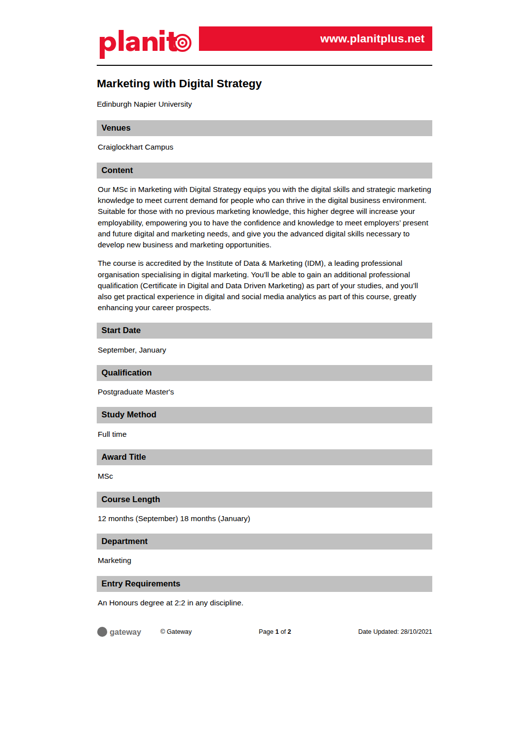www.planitplus.net
Marketing with Digital Strategy
Edinburgh Napier University
Venues
Craiglockhart Campus
Content
Our MSc in Marketing with Digital Strategy equips you with the digital skills and strategic marketing knowledge to meet current demand for people who can thrive in the digital business environment. Suitable for those with no previous marketing knowledge, this higher degree will increase your employability, empowering you to have the confidence and knowledge to meet employers’ present and future digital and marketing needs, and give you the advanced digital skills necessary to develop new business and marketing opportunities.
The course is accredited by the Institute of Data & Marketing (IDM), a leading professional organisation specialising in digital marketing. You’ll be able to gain an additional professional qualification (Certificate in Digital and Data Driven Marketing) as part of your studies, and you’ll also get practical experience in digital and social media analytics as part of this course, greatly enhancing your career prospects.
Start Date
September, January
Qualification
Postgraduate Master's
Study Method
Full time
Award Title
MSc
Course Length
12 months (September) 18 months (January)
Department
Marketing
Entry Requirements
An Honours degree at 2:2 in any discipline.
gateway © Gateway
Page 1 of 2
Date Updated: 28/10/2021